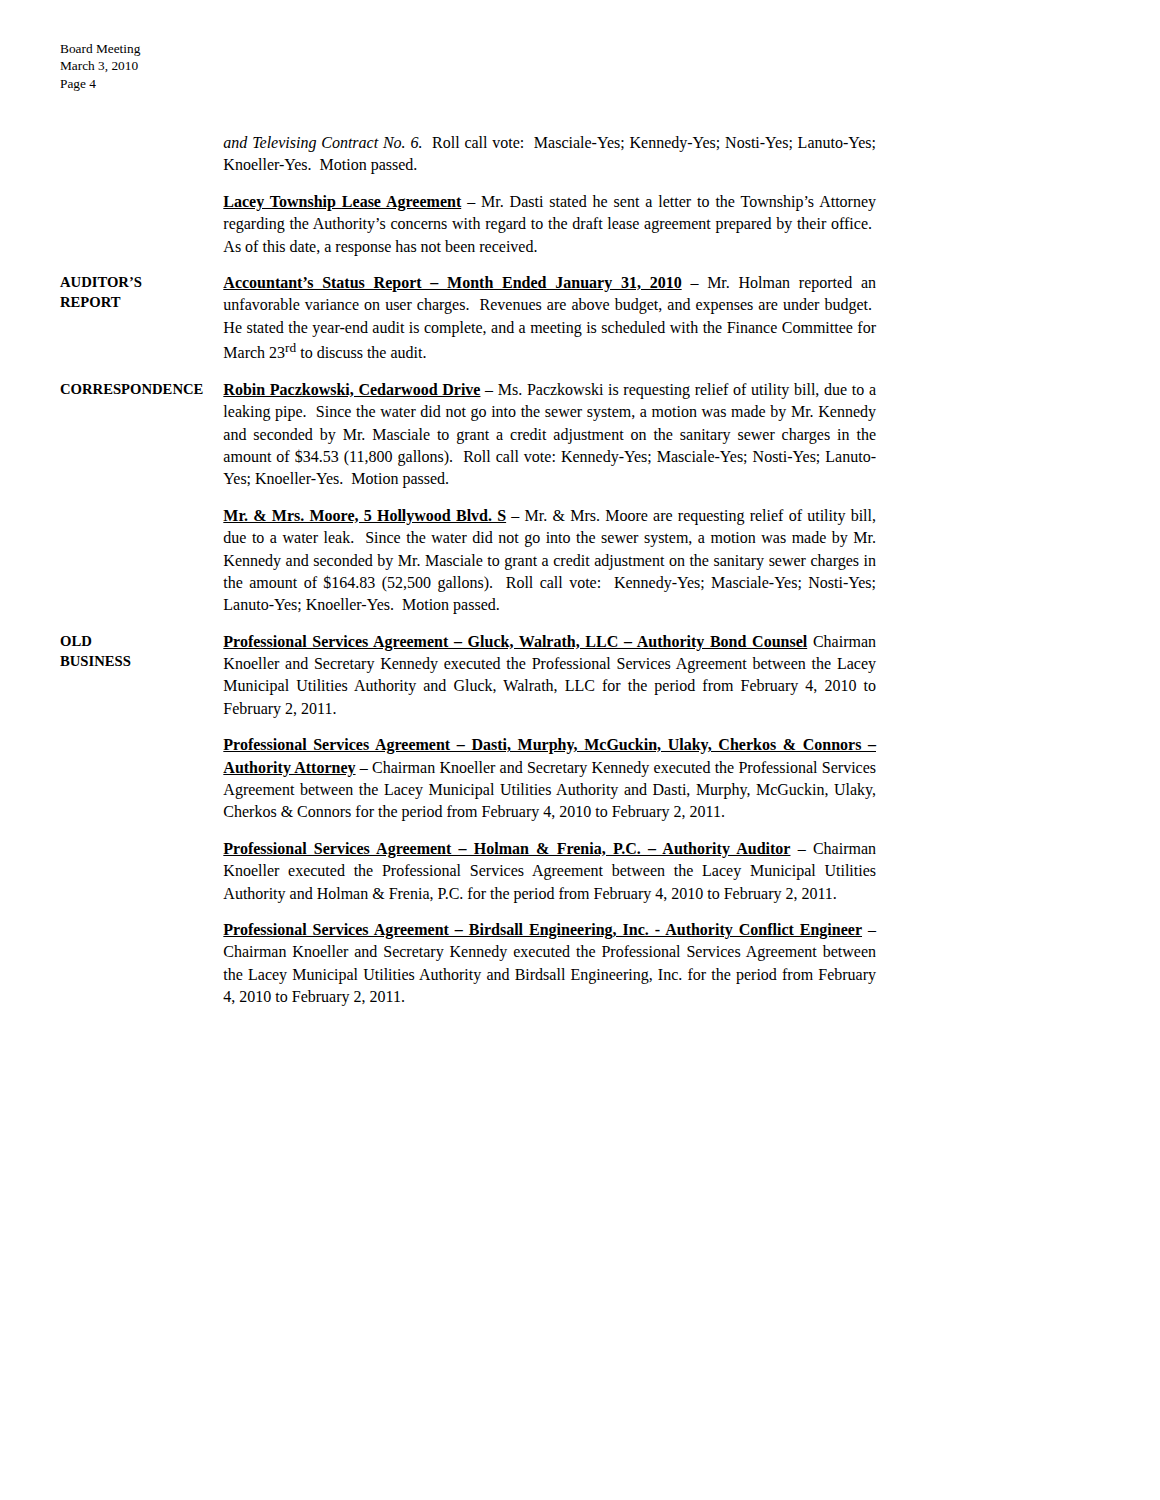Board Meeting
March 3, 2010
Page 4
and Televising Contract No. 6. Roll call vote: Masciale-Yes; Kennedy-Yes; Nosti-Yes; Lanuto-Yes; Knoeller-Yes. Motion passed.
Lacey Township Lease Agreement – Mr. Dasti stated he sent a letter to the Township’s Attorney regarding the Authority’s concerns with regard to the draft lease agreement prepared by their office. As of this date, a response has not been received.
AUDITOR’S
REPORT
Accountant’s Status Report – Month Ended January 31, 2010 – Mr. Holman reported an unfavorable variance on user charges. Revenues are above budget, and expenses are under budget. He stated the year-end audit is complete, and a meeting is scheduled with the Finance Committee for March 23rd to discuss the audit.
CORRESPONDENCE
Robin Paczkowski, Cedarwood Drive – Ms. Paczkowski is requesting relief of utility bill, due to a leaking pipe. Since the water did not go into the sewer system, a motion was made by Mr. Kennedy and seconded by Mr. Masciale to grant a credit adjustment on the sanitary sewer charges in the amount of $34.53 (11,800 gallons). Roll call vote: Kennedy-Yes; Masciale-Yes; Nosti-Yes; Lanuto-Yes; Knoeller-Yes. Motion passed.
Mr. & Mrs. Moore, 5 Hollywood Blvd. S – Mr. & Mrs. Moore are requesting relief of utility bill, due to a water leak. Since the water did not go into the sewer system, a motion was made by Mr. Kennedy and seconded by Mr. Masciale to grant a credit adjustment on the sanitary sewer charges in the amount of $164.83 (52,500 gallons). Roll call vote: Kennedy-Yes; Masciale-Yes; Nosti-Yes; Lanuto-Yes; Knoeller-Yes. Motion passed.
OLD
BUSINESS
Professional Services Agreement – Gluck, Walrath, LLC – Authority Bond Counsel Chairman Knoeller and Secretary Kennedy executed the Professional Services Agreement between the Lacey Municipal Utilities Authority and Gluck, Walrath, LLC for the period from February 4, 2010 to February 2, 2011.
Professional Services Agreement – Dasti, Murphy, McGuckin, Ulaky, Cherkos & Connors – Authority Attorney – Chairman Knoeller and Secretary Kennedy executed the Professional Services Agreement between the Lacey Municipal Utilities Authority and Dasti, Murphy, McGuckin, Ulaky, Cherkos & Connors for the period from February 4, 2010 to February 2, 2011.
Professional Services Agreement – Holman & Frenia, P.C. – Authority Auditor – Chairman Knoeller executed the Professional Services Agreement between the Lacey Municipal Utilities Authority and Holman & Frenia, P.C. for the period from February 4, 2010 to February 2, 2011.
Professional Services Agreement – Birdsall Engineering, Inc. - Authority Conflict Engineer – Chairman Knoeller and Secretary Kennedy executed the Professional Services Agreement between the Lacey Municipal Utilities Authority and Birdsall Engineering, Inc. for the period from February 4, 2010 to February 2, 2011.